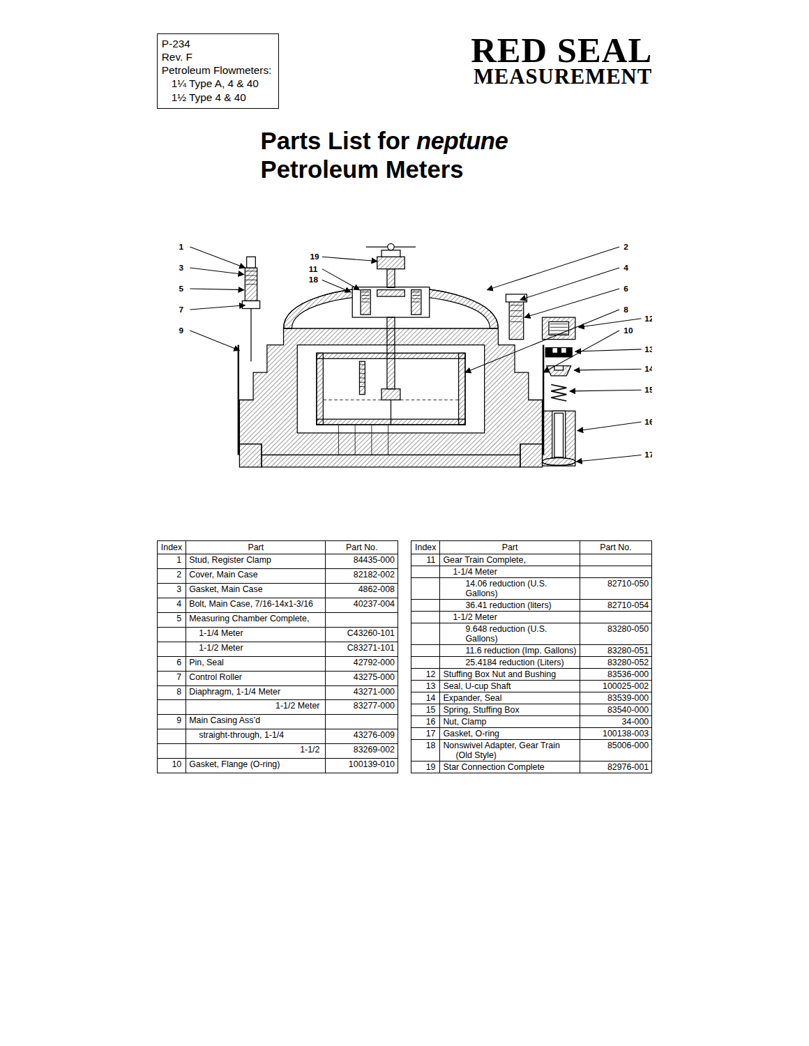P-234
Rev. F
Petroleum Flowmeters:
1¼ Type A, 4 & 40
1½ Type 4 & 40
RED SEAL
MEASUREMENT
Parts List for neptune
Petroleum Meters
1 3 5 7 9 19 11 18 2 4 6 8 10 12 13 14 15 16 17
Parts list, index 1 through 10
| Index | Part | Part No. |
| --- | --- | --- |
| 1 | Stud, Register Clamp | 84435-000 |
| 2 | Cover, Main Case | 82182-002 |
| 3 | Gasket, Main Case | 4862-008 |
| 4 | Bolt, Main Case, 7/16-14x1-3/16 | 40237-004 |
| 5 | Measuring Chamber Complete, | |
| | 1-1/4 Meter | C43260-101 |
| | 1-1/2 Meter | C83271-101 |
| 6 | Pin, Seal | 42792-000 |
| 7 | Control Roller | 43275-000 |
| 8 | Diaphragm, 1-1/4 Meter | 43271-000 |
| | 1-1/2 Meter | 83277-000 |
| 9 | Main Casing Ass’d | |
| | straight-through, 1-1/4 | 43276-009 |
| | 1-1/2 | 83269-002 |
| 10 | Gasket, Flange (O-ring) | 100139-010 |
Parts list, index 11 through 19
| Index | Part | Part No. |
| --- | --- | --- |
| 11 | Gear Train Complete, | |
| | 1-1/4 Meter | |
| | 14.06 reduction (U.S. Gallons) | 82710-050 |
| | 36.41 reduction (liters) | 82710-054 |
| | 1-1/2 Meter | |
| | 9.648 reduction (U.S. Gallons) | 83280-050 |
| | 11.6 reduction (Imp. Gallons) | 83280-051 |
| | 25.4184 reduction (Liters) | 83280-052 |
| 12 | Stuffing Box Nut and Bushing | 83536-000 |
| 13 | Seal, U-cup Shaft | 100025-002 |
| 14 | Expander, Seal | 83539-000 |
| 15 | Spring, Stuffing Box | 83540-000 |
| 16 | Nut, Clamp | 34-000 |
| 17 | Gasket, O-ring | 100138-003 |
| 18 | Nonswivel Adapter, Gear Train (Old Style) | 85006-000 |
| 19 | Star Connection Complete | 82976-001 |